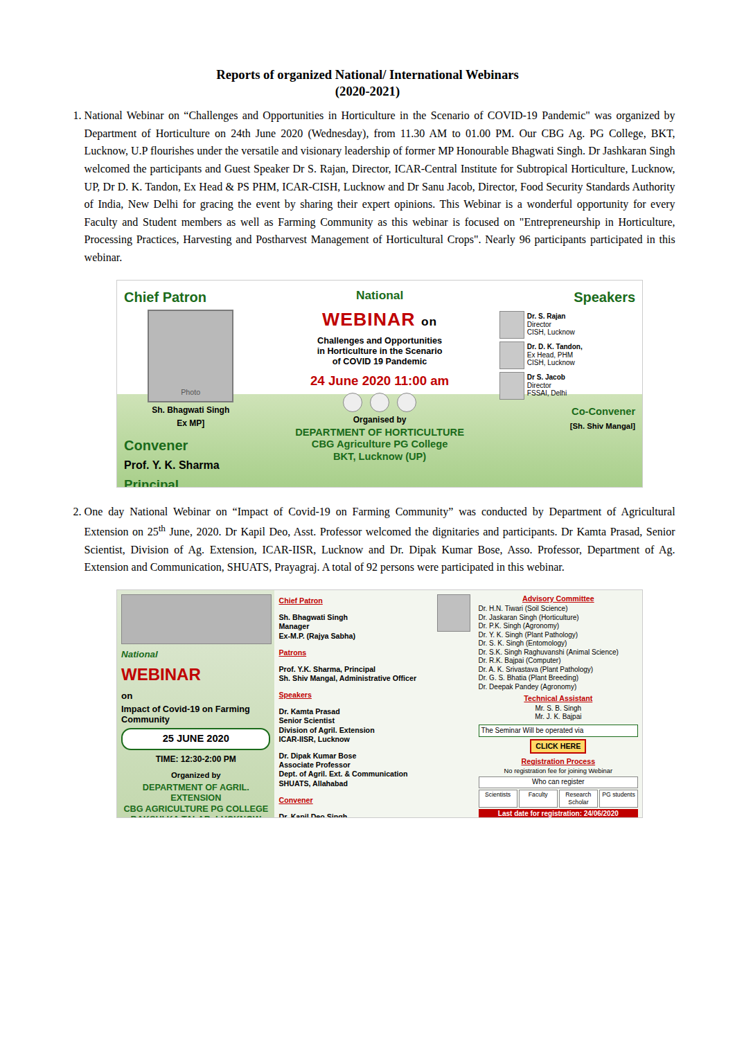Reports of organized National/ International Webinars (2020-2021)
National Webinar on “Challenges and Opportunities in Horticulture in the Scenario of COVID-19 Pandemic" was organized by Department of Horticulture on 24th June 2020 (Wednesday), from 11.30 AM to 01.00 PM. Our CBG Ag. PG College, BKT, Lucknow, U.P flourishes under the versatile and visionary leadership of former MP Honourable Bhagwati Singh. Dr Jashkaran Singh welcomed the participants and Guest Speaker Dr S. Rajan, Director, ICAR-Central Institute for Subtropical Horticulture, Lucknow, UP, Dr D. K. Tandon, Ex Head & PS PHM, ICAR-CISH, Lucknow and Dr Sanu Jacob, Director, Food Security Standards Authority of India, New Delhi for gracing the event by sharing their expert opinions. This Webinar is a wonderful opportunity for every Faculty and Student members as well as Farming Community as this webinar is focused on "Entrepreneurship in Horticulture, Processing Practices, Harvesting and Postharvest Management of Horticultural Crops". Nearly 96 participants participated in this webinar.
Chief Patron
Sh. Bhagwati Singh
Ex MP]
Convener
Prof. Y. K. Sharma
Principal
National
WEBINAR on
Challenges and Opportunities
in Horticulture in the Scenario
of COVID 19 Pandemic
24 June 2020 11:00 am
Organised by
DEPARTMENT OF HORTICULTURE
CBG Agriculture PG College
BKT, Lucknow (UP)
Speakers
Dr. S. Rajan Director
CISH, Lucknow
Dr. D. K. Tandon, Ex Head, PHM
CISH, Lucknow
Dr S. Jacob Director
FSSAI, Delhi
Co-Convener
[Sh. Shiv Mangal]
One day National Webinar on “Impact of Covid-19 on Farming Community” was conducted by Department of Agricultural Extension on 25th June, 2020. Dr Kapil Deo, Asst. Professor welcomed the dignitaries and participants. Dr Kamta Prasad, Senior Scientist, Division of Ag. Extension, ICAR-IISR, Lucknow and Dr. Dipak Kumar Bose, Asso. Professor, Department of Ag. Extension and Communication, SHUATS, Prayagraj. A total of 92 persons were participated in this webinar.
National
WEBINAR
on
Impact of Covid-19 on Farming Community
25 JUNE 2020
TIME: 12:30-2:00 PM
Organized by
DEPARTMENT OF AGRIL. EXTENSION
CBG AGRICULTURE PG COLLEGE
BAKSHI KA TALAB, LUCKNOW
Contact :9450095516/9415666714; 9450459808
Email : cbgagwebinar@gmail.com
Chief Patron
Sh. Bhagwati Singh
Manager
Ex-M.P. (Rajya Sabha)
Patrons
Prof. Y.K. Sharma, Principal
Sh. Shiv Mangal, Administrative Officer
Speakers
Dr. Kamta Prasad
Senior Scientist
Division of Agril. Extension
ICAR-IISR, Lucknow
Dr. Dipak Kumar Bose
Associate Professor
Dept. of Agril. Ext. & Communication
SHUATS, Allahabad
Convener
Dr. Kapil Deo Singh
Assistant Professor
Department of Agril. Extension
Organizing Secretary
Dr. U. A. Siddiqui, HOD
Department of Agril. Extension
Joint Organizing Secretary
Dr. Kamala Kant
Assistant Professor
Department of Agril. Extension
Advisory Committee
Dr. H.N. Tiwari (Soil Science)
Dr. Jaskaran Singh (Horticulture)
Dr. P.K. Singh (Agronomy)
Dr. Y. K. Singh (Plant Pathology)
Dr. S. K. Singh (Entomology)
Dr. S.K. Singh Raghuvanshi (Animal Science)
Dr. R.K. Bajpai (Computer)
Dr. A. K. Srivastava (Plant Pathology)
Dr. G. S. Bhatia (Plant Breeding)
Dr. Deepak Pandey (Agronomy)
Technical Assistant
Mr. S. B. Singh
Mr. J. K. Bajpai
The Seminar Will be operated via
CLICK HERE
Registration Process
No registration fee for joining Webinar
Who can register
Scientists Faculty Research Scholar PG students
Last date for registration: 24/06/2020
All the information regarding Webinar will be sent to your e-mail id one day before
Certificate will be sent only registered candidate and fill feedback form
Mandatory